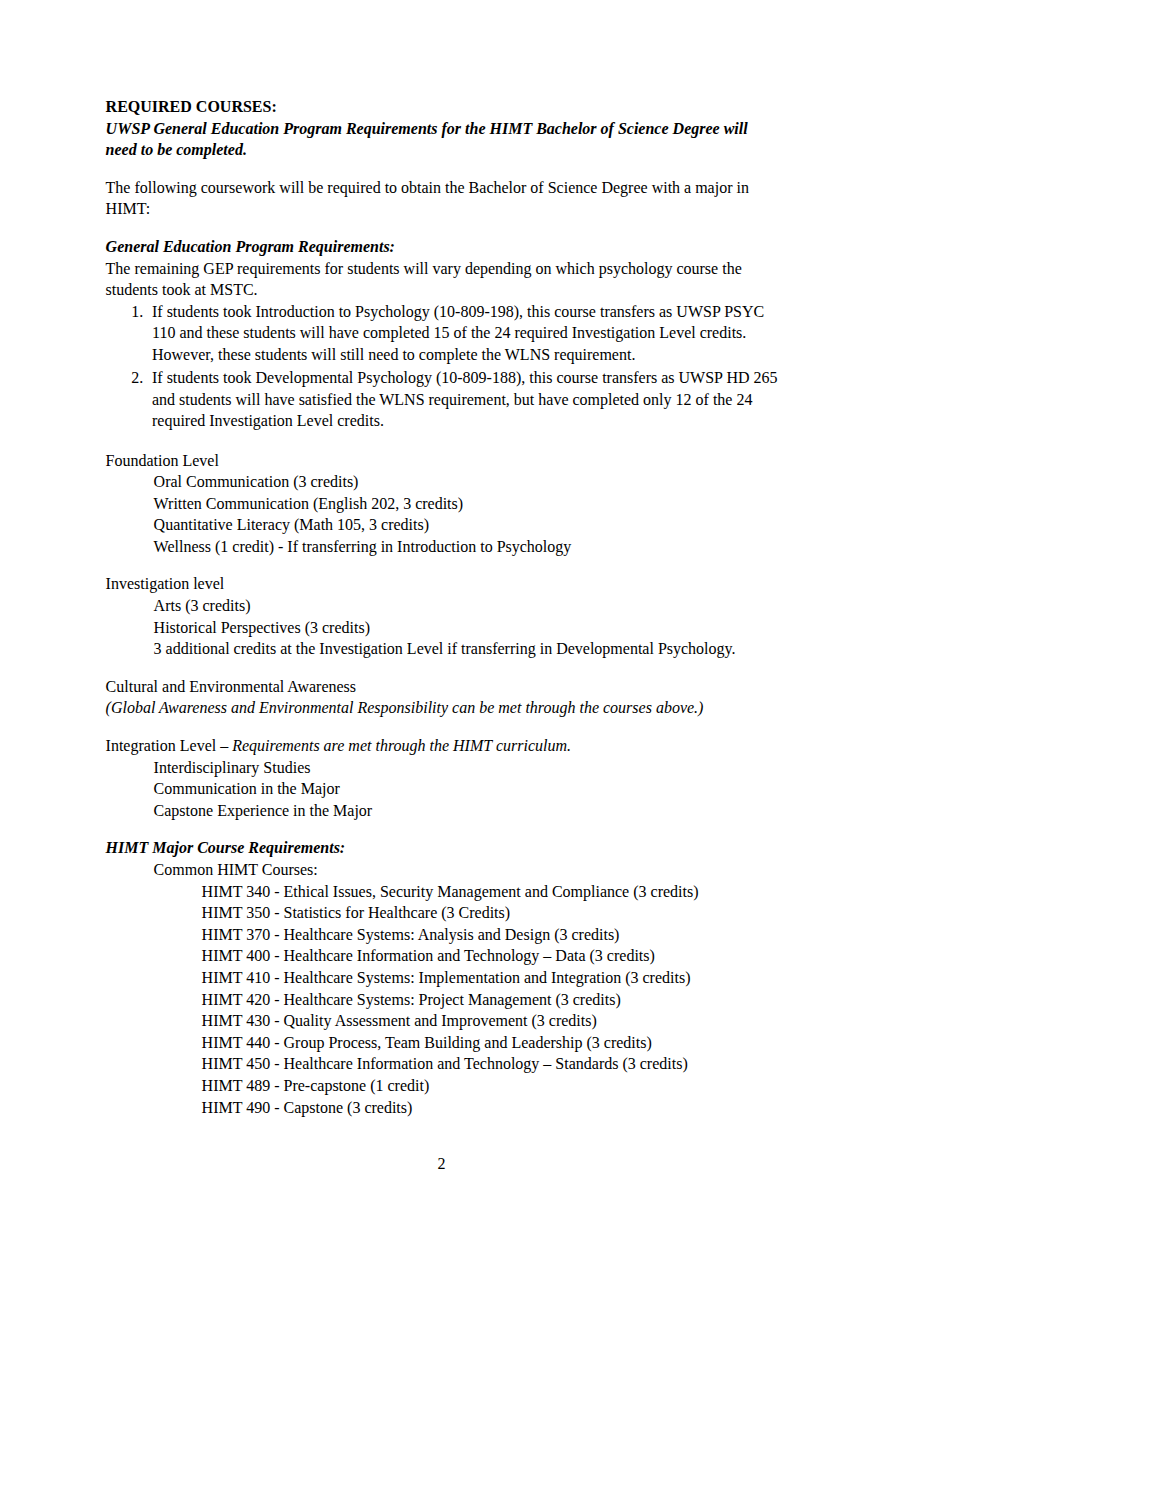REQUIRED COURSES:
UWSP General Education Program Requirements for the HIMT Bachelor of Science Degree will need to be completed.
The following coursework will be required to obtain the Bachelor of Science Degree with a major in HIMT:
General Education Program Requirements:
The remaining GEP requirements for students will vary depending on which psychology course the students took at MSTC.
If students took Introduction to Psychology (10-809-198), this course transfers as UWSP PSYC 110 and these students will have completed 15 of the 24 required Investigation Level credits. However, these students will still need to complete the WLNS requirement.
If students took Developmental Psychology (10-809-188), this course transfers as UWSP HD 265 and students will have satisfied the WLNS requirement, but have completed only 12 of the 24 required Investigation Level credits.
Foundation Level
Oral Communication (3 credits)
Written Communication (English 202, 3 credits)
Quantitative Literacy (Math 105, 3 credits)
Wellness (1 credit) - If transferring in Introduction to Psychology
Investigation level
Arts (3 credits)
Historical Perspectives (3 credits)
3 additional credits at the Investigation Level if transferring in Developmental Psychology.
Cultural and Environmental Awareness
(Global Awareness and Environmental Responsibility can be met through the courses above.)
Integration Level – Requirements are met through the HIMT curriculum.
Interdisciplinary Studies
Communication in the Major
Capstone Experience in the Major
HIMT Major Course Requirements:
Common HIMT Courses:
HIMT 340 - Ethical Issues, Security Management and Compliance (3 credits)
HIMT 350 - Statistics for Healthcare (3 Credits)
HIMT 370 - Healthcare Systems: Analysis and Design (3 credits)
HIMT 400 - Healthcare Information and Technology – Data (3 credits)
HIMT 410 - Healthcare Systems: Implementation and Integration (3 credits)
HIMT 420 - Healthcare Systems: Project Management (3 credits)
HIMT 430 - Quality Assessment and Improvement (3 credits)
HIMT 440 - Group Process, Team Building and Leadership (3 credits)
HIMT 450 - Healthcare Information and Technology – Standards (3 credits)
HIMT 489 - Pre-capstone (1 credit)
HIMT 490 - Capstone (3 credits)
2